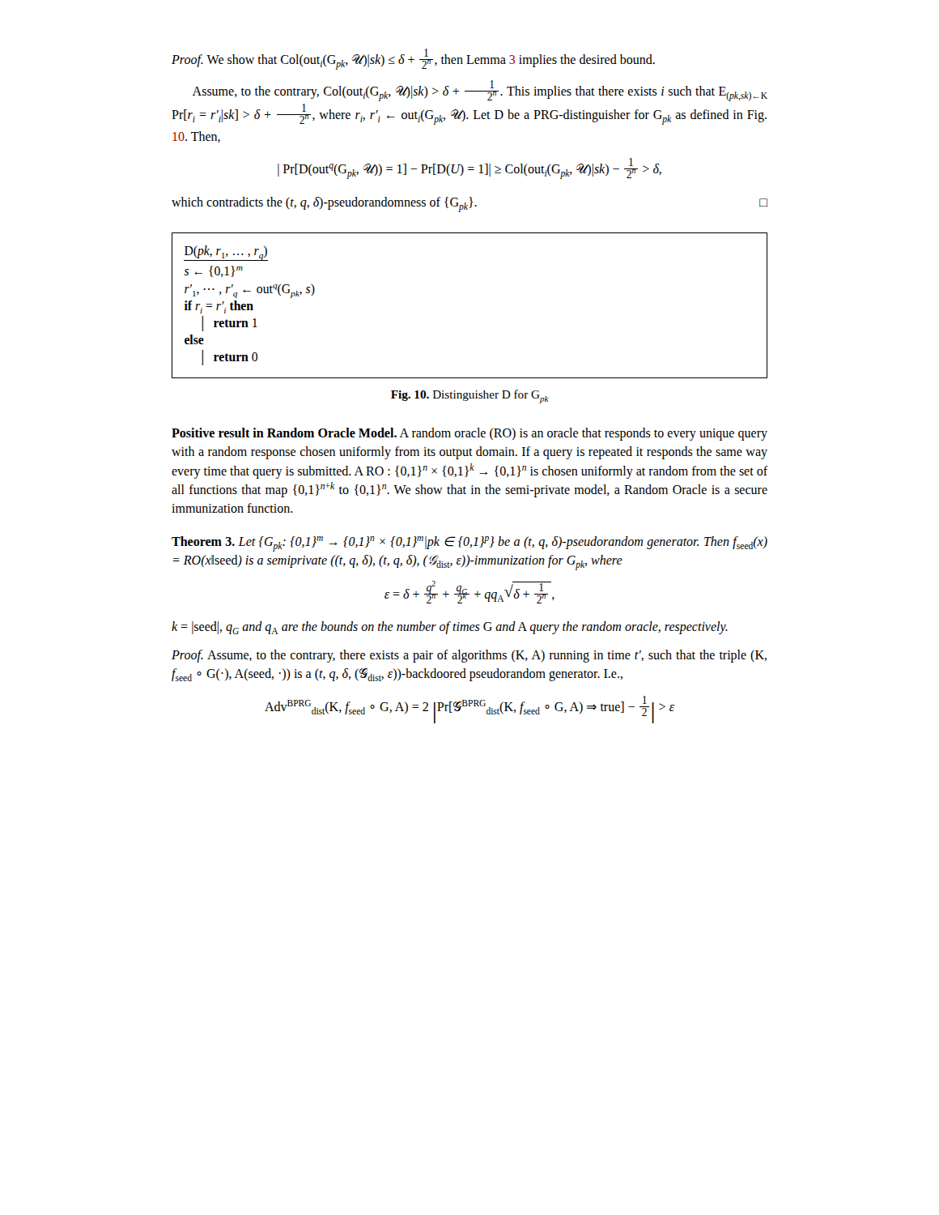Proof. We show that Col(outi(Gpk, 𝒰)|sk) ≤ δ + 12n, then Lemma 3 implies the desired bound.
Assume, to the contrary, Col(outi(Gpk, 𝒰)|sk) > δ + 12n. This implies that there exists i such that E(pk,sk)←K Pr[ri = r′i|sk] > δ + 12n, where ri, r′i ← outi(Gpk, 𝒰). Let D be a PRG-distinguisher for Gpk as defined in Fig. 10. Then,
| Pr[D(outq(Gpk, 𝒰)) = 1] − Pr[D(U) = 1]| ≥ Col(outi(Gpk, 𝒰)|sk) − 12n > δ,
which contradicts the (t, q, δ)-pseudorandomness of {Gpk}. □
D(pk, r1, … , rq)
s ← {0,1}m
r′1, ⋯ , r′q ← outq(Gpk, s)
if ri = r′i then
│ return 1
else
│ return 0
Fig. 10. Distinguisher D for Gpk
Positive result in Random Oracle Model.
A random oracle (RO) is an oracle that responds to every unique query with a random response chosen uniformly from its output domain. If a query is repeated it responds the same way every time that query is submitted. A RO : {0,1}n × {0,1}k → {0,1}n is chosen uniformly at random from the set of all functions that map {0,1}n+k to {0,1}n. We show that in the semi-private model, a Random Oracle is a secure immunization function.
Theorem 3. Let {Gpk: {0,1}m → {0,1}n × {0,1}m|pk ∈ {0,1}p} be a (t, q, δ)-pseudorandom generator. Then fseed(x) = RO(x‖seed) is a semiprivate ((t, q, δ), (t, q, δ), (𝒢dist, ε))-immunization for Gpk, where
ε = δ + q22n + qG 2k + qqAδ + 12n,
k = |seed|, qG and qA are the bounds on the number of times G and A query the random oracle, respectively.
Proof. Assume, to the contrary, there exists a pair of algorithms (K, A) running in time t′, such that the triple (K, fseed ∘ G(·), A(seed, ·)) is a (t, q, δ, (𝒢dist, ε))-backdoored pseudorandom generator. I.e.,
AdvBPRGdist(K, fseed ∘ G, A) = 2 |Pr[𝒢BPRGdist(K, fseed ∘ G, A) ⇒ true] − 12| > ε